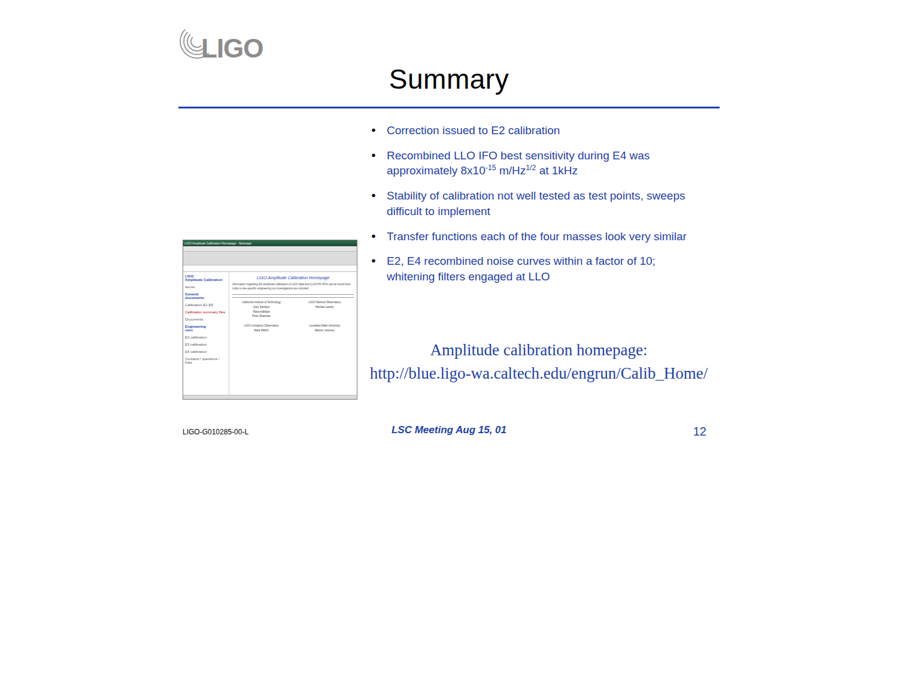LIGO
Summary
Correction issued to E2 calibration
Recombined LLO IFO best sensitivity during E4 was approximately 8x10-15 m/Hz1/2 at 1kHz
Stability of calibration not well tested as test points, sweeps difficult to implement
Transfer functions each of the four masses look very similar
E2, E4 recombined noise curves within a factor of 10; whitening filters engaged at LLO
LIGO Amplitude Calibration Homepage - Netscape
LIGO
Amplitude Calibration
Home
General
documents
Calibration E1-E5
Calibration summary files
Documents
Engineering
runs
E2 calibration
E3 calibration
E4 calibration
Contacts / questions / links
LIGO Amplitude Calibration Homepage
Information regarding the amplitude calibration of LIGO data and LLO/LHO IFOs can be found here. Links to site-specific engineering run investigations are included.
California Institute of Technology
Gary Sanders
Rana Adhikari
Peter Shawhan
LIGO Hanford Observatory
Michael Landry
LIGO Livingston Observatory
Mark Mikhin
Louisiana State University
Warren Johnson
Amplitude calibration homepage:
http://blue.ligo-wa.caltech.edu/engrun/Calib_Home/
LIGO-G010285-00-L
LSC Meeting Aug 15, 01
12